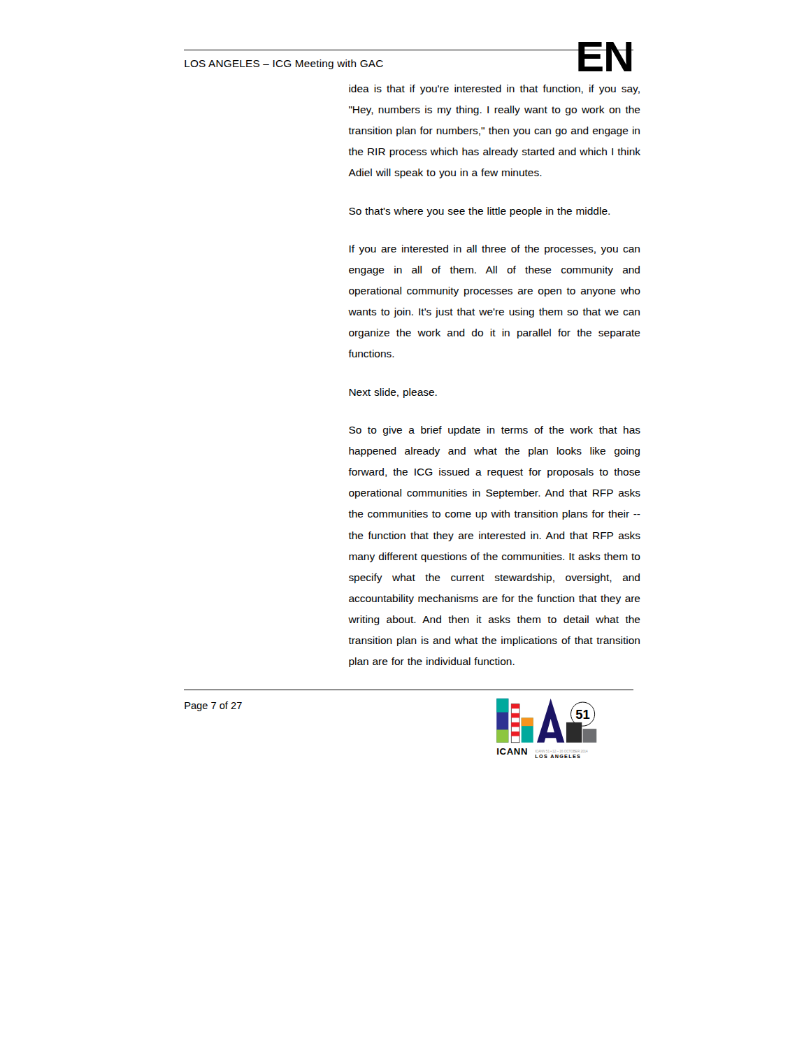LOS ANGELES – ICG Meeting with GAC
EN
idea is that if you're interested in that function, if you say, "Hey, numbers is my thing. I really want to go work on the transition plan for numbers," then you can go and engage in the RIR process which has already started and which I think Adiel will speak to you in a few minutes.
So that's where you see the little people in the middle.
If you are interested in all three of the processes, you can engage in all of them. All of these community and operational community processes are open to anyone who wants to join. It's just that we're using them so that we can organize the work and do it in parallel for the separate functions.
Next slide, please.
So to give a brief update in terms of the work that has happened already and what the plan looks like going forward, the ICG issued a request for proposals to those operational communities in September. And that RFP asks the communities to come up with transition plans for their -- the function that they are interested in. And that RFP asks many different questions of the communities. It asks them to specify what the current stewardship, oversight, and accountability mechanisms are for the function that they are writing about. And then it asks them to detail what the transition plan is and what the implications of that transition plan are for the individual function.
Page 7 of 27
51 ICANN ICANN 51 • 12 – 16 OCTOBER 2014 LOS ANGELES